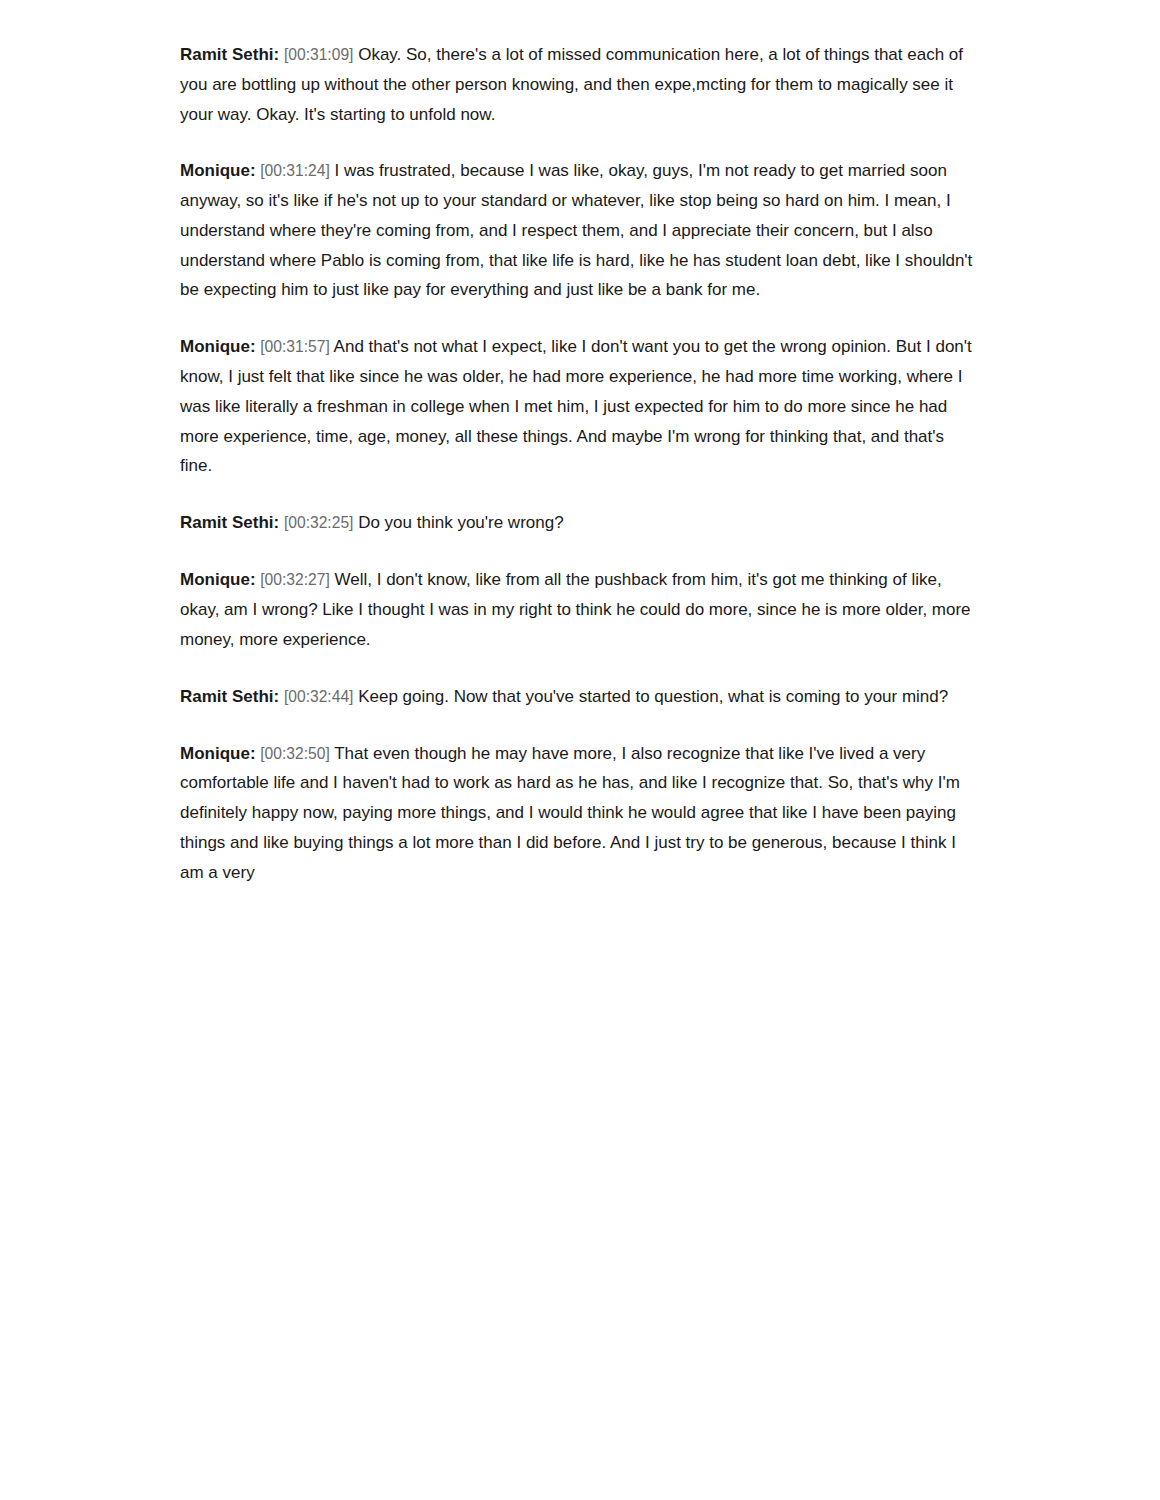Ramit Sethi: [00:31:09] Okay. So, there's a lot of missed communication here, a lot of things that each of you are bottling up without the other person knowing, and then expe,mcting for them to magically see it your way. Okay. It's starting to unfold now.
Monique: [00:31:24] I was frustrated, because I was like, okay, guys, I'm not ready to get married soon anyway, so it's like if he's not up to your standard or whatever, like stop being so hard on him. I mean, I understand where they're coming from, and I respect them, and I appreciate their concern, but I also understand where Pablo is coming from, that like life is hard, like he has student loan debt, like I shouldn't be expecting him to just like pay for everything and just like be a bank for me.
Monique: [00:31:57] And that's not what I expect, like I don't want you to get the wrong opinion. But I don't know, I just felt that like since he was older, he had more experience, he had more time working, where I was like literally a freshman in college when I met him, I just expected for him to do more since he had more experience, time, age, money, all these things. And maybe I'm wrong for thinking that, and that's fine.
Ramit Sethi: [00:32:25] Do you think you're wrong?
Monique: [00:32:27] Well, I don't know, like from all the pushback from him, it's got me thinking of like, okay, am I wrong? Like I thought I was in my right to think he could do more, since he is more older, more money, more experience.
Ramit Sethi: [00:32:44] Keep going. Now that you've started to question, what is coming to your mind?
Monique: [00:32:50] That even though he may have more, I also recognize that like I've lived a very comfortable life and I haven't had to work as hard as he has, and like I recognize that. So, that's why I'm definitely happy now, paying more things, and I would think he would agree that like I have been paying things and like buying things a lot more than I did before. And I just try to be generous, because I think I am a very